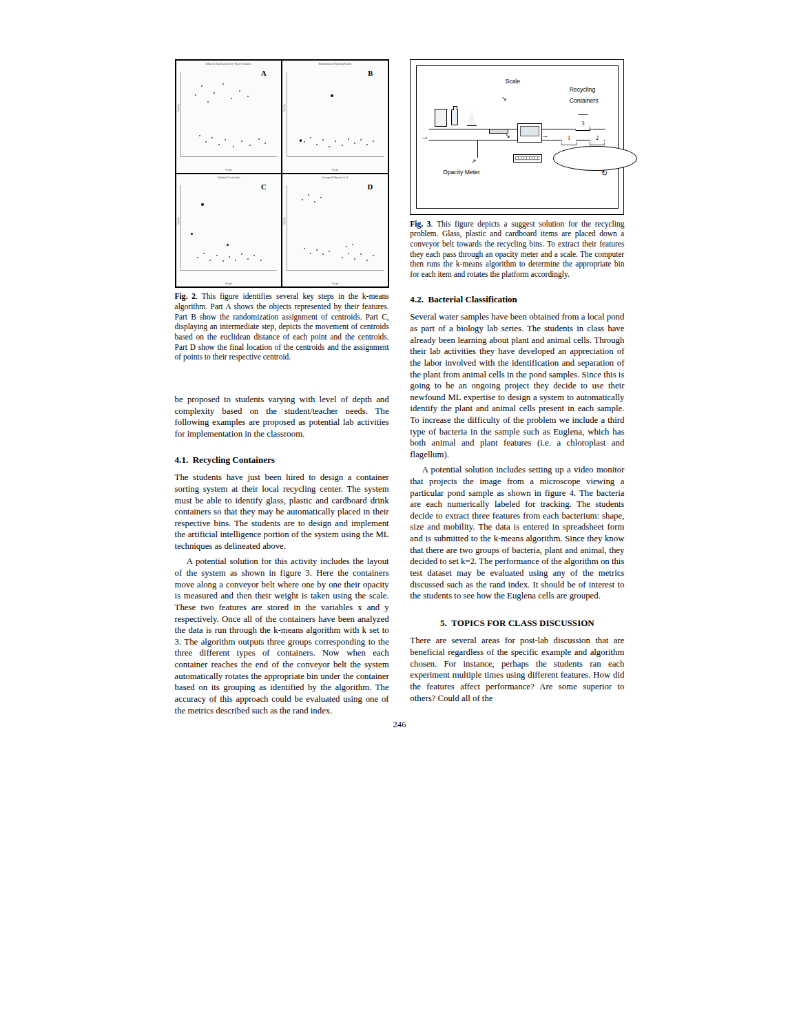Objects Represented by Their Features
Opacity
Weight
A
Randomized Starting Points
Opacity
Weight
B
Updated Centroids
Opacity
Weight
C
Grouped Objects, k=3
Opacity
Weight
D
Fig. 2. This figure identifies several key steps in the k-means algorithm. Part A shows the objects represented by their features. Part B show the randomization assignment of centroids. Part C, displaying an intermediate step, depicts the movement of centroids based on the euclidean distance of each point and the centroids. Part D show the final location of the centroids and the assignment of points to their respective centroid.
be proposed to students varying with level of depth and complexity based on the student/teacher needs. The following examples are proposed as potential lab activities for implementation in the classroom.
4.1. Recycling Containers
The students have just been hired to design a container sorting system at their local recycling center. The system must be able to identify glass, plastic and cardboard drink containers so that they may be automatically placed in their respective bins. The students are to design and implement the artificial intelligence portion of the system using the ML techniques as delineated above.
A potential solution for this activity includes the layout of the system as shown in figure 3. Here the containers move along a conveyor belt where one by one their opacity is measured and then their weight is taken using the scale. These two features are stored in the variables x and y respectively. Once all of the containers have been analyzed the data is run through the k-means algorithm with k set to 3. The algorithm outputs three groups corresponding to the three different types of containers. Now when each container reaches the end of the conveyor belt the system automatically rotates the appropriate bin under the container based on its grouping as identified by the algorithm. The accuracy of this approach could be evaluated using one of the metrics described such as the rand index.
→
Opacity Meter
↗
Scale
↘
↘
→
Recycling
Containers
1
2
3
↻
Fig. 3. This figure depicts a suggest solution for the recycling problem. Glass, plastic and cardboard items are placed down a conveyor belt towards the recycling bins. To extract their features they each pass through an opacity meter and a scale. The computer then runs the k-means algorithm to determine the appropriate bin for each item and rotates the platform accordingly.
4.2. Bacterial Classification
Several water samples have been obtained from a local pond as part of a biology lab series. The students in class have already been learning about plant and animal cells. Through their lab activities they have developed an appreciation of the labor involved with the identification and separation of the plant from animal cells in the pond samples. Since this is going to be an ongoing project they decide to use their newfound ML expertise to design a system to automatically identify the plant and animal cells present in each sample. To increase the difficulty of the problem we include a third type of bacteria in the sample such as Euglena, which has both animal and plant features (i.e. a chloroplast and flagellum).
A potential solution includes setting up a video monitor that projects the image from a microscope viewing a particular pond sample as shown in figure 4. The bacteria are each numerically labeled for tracking. The students decide to extract three features from each bacterium: shape, size and mobility. The data is entered in spreadsheet form and is submitted to the k-means algorithm. Since they know that there are two groups of bacteria, plant and animal, they decided to set k=2. The performance of the algorithm on this test dataset may be evaluated using any of the metrics discussed such as the rand index. It should be of interest to the students to see how the Euglena cells are grouped.
5. TOPICS FOR CLASS DISCUSSION
There are several areas for post-lab discussion that are beneficial regardless of the specific example and algorithm chosen. For instance, perhaps the students ran each experiment multiple times using different features. How did the features affect performance? Are some superior to others? Could all of the
246